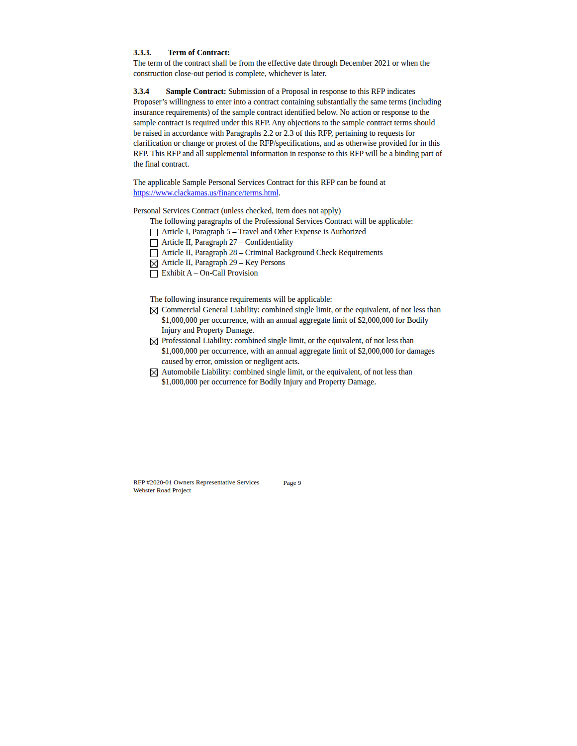3.3.3. Term of Contract:
The term of the contract shall be from the effective date through December 2021 or when the construction close-out period is complete, whichever is later.
3.3.4 Sample Contract: Submission of a Proposal in response to this RFP indicates Proposer’s willingness to enter into a contract containing substantially the same terms (including insurance requirements) of the sample contract identified below. No action or response to the sample contract is required under this RFP. Any objections to the sample contract terms should be raised in accordance with Paragraphs 2.2 or 2.3 of this RFP, pertaining to requests for clarification or change or protest of the RFP/specifications, and as otherwise provided for in this RFP. This RFP and all supplemental information in response to this RFP will be a binding part of the final contract.
The applicable Sample Personal Services Contract for this RFP can be found at https://www.clackamas.us/finance/terms.html.
Personal Services Contract (unless checked, item does not apply)
The following paragraphs of the Professional Services Contract will be applicable:
Article I, Paragraph 5 – Travel and Other Expense is Authorized
Article II, Paragraph 27 – Confidentiality
Article II, Paragraph 28 – Criminal Background Check Requirements
Article II, Paragraph 29 – Key Persons
Exhibit A – On-Call Provision
The following insurance requirements will be applicable:
Commercial General Liability: combined single limit, or the equivalent, of not less than $1,000,000 per occurrence, with an annual aggregate limit of $2,000,000 for Bodily Injury and Property Damage.
Professional Liability: combined single limit, or the equivalent, of not less than $1,000,000 per occurrence, with an annual aggregate limit of $2,000,000 for damages caused by error, omission or negligent acts.
Automobile Liability: combined single limit, or the equivalent, of not less than $1,000,000 per occurrence for Bodily Injury and Property Damage.
RFP #2020-01 Owners Representative Services
Webster Road Project
Page 9